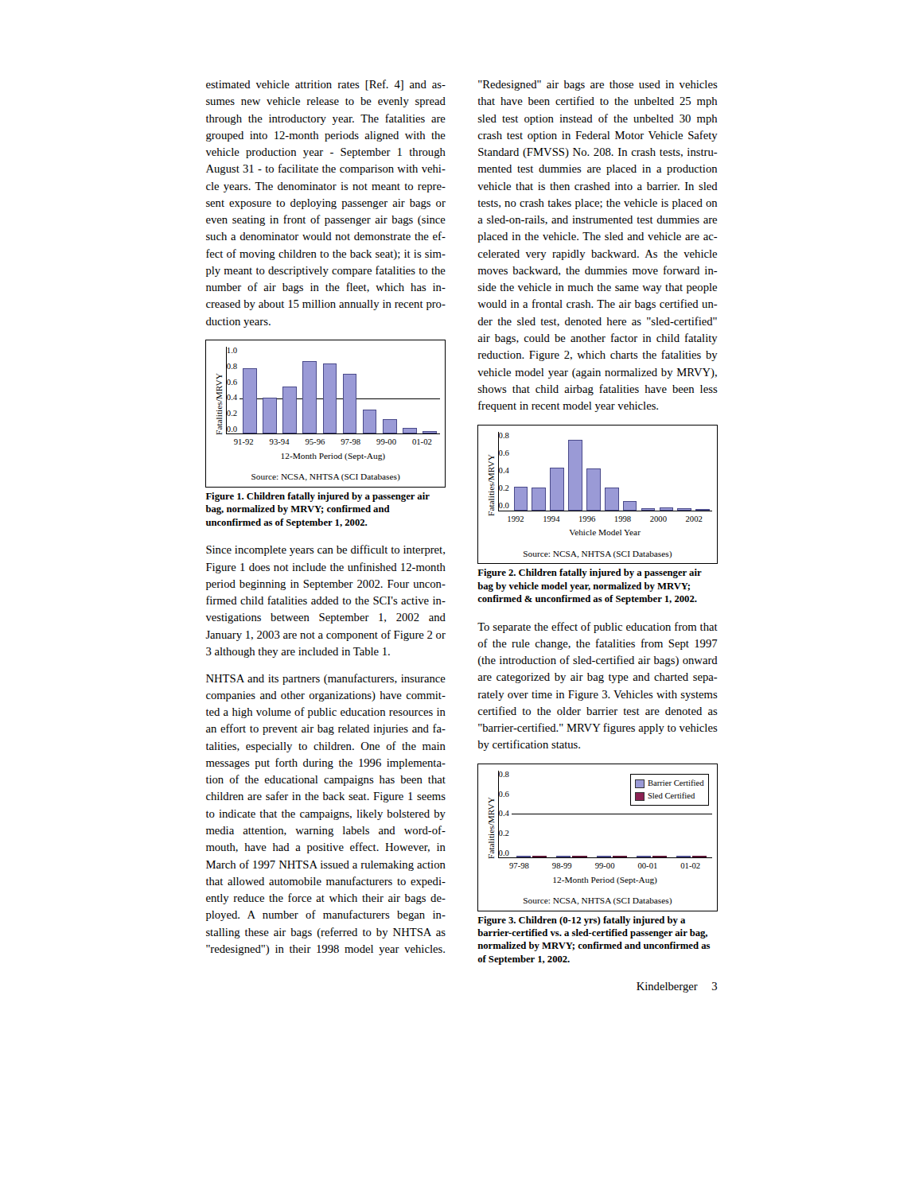estimated vehicle attrition rates [Ref. 4] and assumes new vehicle release to be evenly spread through the introductory year. The fatalities are grouped into 12-month periods aligned with the vehicle production year - September 1 through August 31 - to facilitate the comparison with vehicle years. The denominator is not meant to represent exposure to deploying passenger air bags or even seating in front of passenger air bags (since such a denominator would not demonstrate the effect of moving children to the back seat); it is simply meant to descriptively compare fatalities to the number of air bags in the fleet, which has increased by about 15 million annually in recent production years.
Fatalities/MRVY
1.0 0.8 0.6 0.4 0.2 0.0
91-92 93-94 95-96 97-98 99-00 01-02
12-Month Period (Sept-Aug)
Source: NCSA, NHTSA (SCI Databases)
Figure 1. Children fatally injured by a passenger air bag, normalized by MRVY; confirmed and unconfirmed as of September 1, 2002.
Since incomplete years can be difficult to interpret, Figure 1 does not include the unfinished 12-month period beginning in September 2002. Four unconfirmed child fatalities added to the SCI's active investigations between September 1, 2002 and January 1, 2003 are not a component of Figure 2 or 3 although they are included in Table 1.
NHTSA and its partners (manufacturers, insurance companies and other organizations) have committed a high volume of public education resources in an effort to prevent air bag related injuries and fatalities, especially to children. One of the main messages put forth during the 1996 implementation of the educational campaigns has been that children are safer in the back seat. Figure 1 seems to indicate that the campaigns, likely bolstered by media attention, warning labels and word-of-mouth, have had a positive effect. However, in March of 1997 NHTSA issued a rulemaking action that allowed automobile manufacturers to expediently reduce the force at which their air bags deployed. A number of manufacturers began installing these air bags (referred to by NHTSA as "redesigned") in their 1998 model year vehicles. "Redesigned" air bags are those used in vehicles that have been certified to the unbelted 25 mph sled test option instead of the unbelted 30 mph crash test option in Federal Motor Vehicle Safety Standard (FMVSS) No. 208. In crash tests, instrumented test dummies are placed in a production vehicle that is then crashed into a barrier. In sled tests, no crash takes place; the vehicle is placed on a sled-on-rails, and instrumented test dummies are placed in the vehicle. The sled and vehicle are accelerated very rapidly backward. As the vehicle moves backward, the dummies move forward inside the vehicle in much the same way that people would in a frontal crash. The air bags certified under the sled test, denoted here as "sled-certified" air bags, could be another factor in child fatality reduction. Figure 2, which charts the fatalities by vehicle model year (again normalized by MRVY), shows that child airbag fatalities have been less frequent in recent model year vehicles.
Fatalities/MRVY
0.8 0.6 0.4 0.2 0.0
1992 1994 1996 1998 2000 2002
Vehicle Model Year
Source: NCSA, NHTSA (SCI Databases)
Figure 2. Children fatally injured by a passenger air bag by vehicle model year, normalized by MRVY; confirmed & unconfirmed as of September 1, 2002.
To separate the effect of public education from that of the rule change, the fatalities from Sept 1997 (the introduction of sled-certified air bags) onward are categorized by air bag type and charted separately over time in Figure 3. Vehicles with systems certified to the older barrier test are denoted as "barrier-certified." MRVY figures apply to vehicles by certification status.
Fatalities/MRVY
0.8 0.6 0.4 0.2 0.0
Barrier Certified
Sled Certified
97-98 98-99 99-00 00-01 01-02
12-Month Period (Sept-Aug)
Source: NCSA, NHTSA (SCI Databases)
Figure 3. Children (0-12 yrs) fatally injured by a barrier-certified vs. a sled-certified passenger air bag, normalized by MRVY; confirmed and unconfirmed as of September 1, 2002.
Kindelberger3